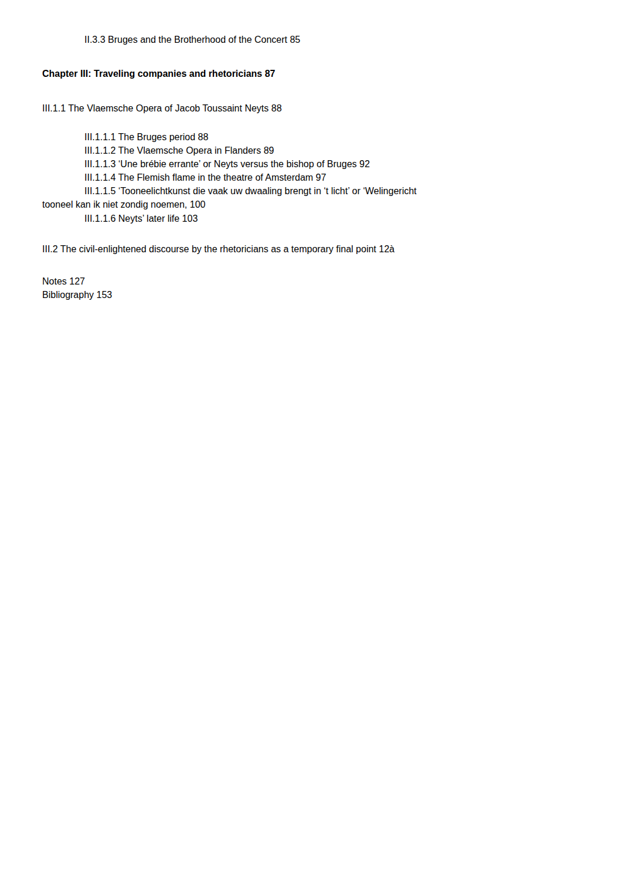II.3.3 Bruges and the Brotherhood of the Concert 85
Chapter III: Traveling companies and rhetoricians 87
III.1.1 The Vlaemsche Opera of Jacob Toussaint Neyts 88
III.1.1.1 The Bruges period 88
III.1.1.2 The Vlaemsche Opera in Flanders 89
III.1.1.3 ‘Une brébie errante’ or Neyts versus the bishop of Bruges 92
III.1.1.4 The Flemish flame in the theatre of Amsterdam 97
III.1.1.5 ‘Tooneelichtkunst die vaak uw dwaaling brengt in ‘t licht’ or ‘Welingericht
tooneel kan ik niet zondig noemen, 100
III.1.1.6 Neyts’ later life 103
III.2 The civil-enlightened discourse by the rhetoricians as a temporary final point 12à
Notes 127
Bibliography 153